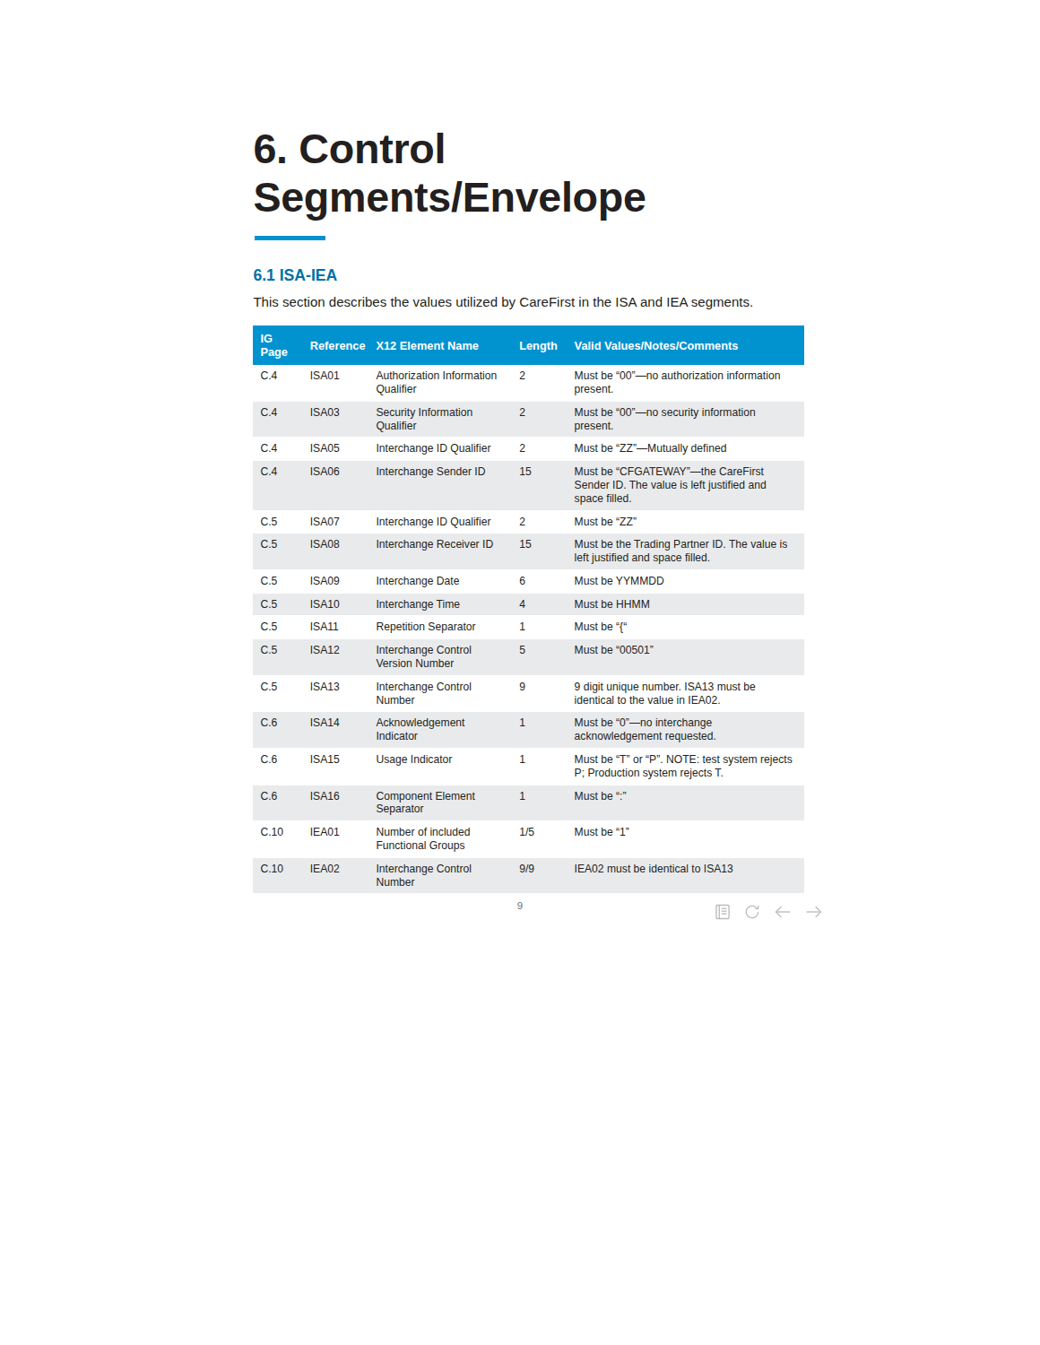6. Control Segments/Envelope
6.1 ISA-IEA
This section describes the values utilized by CareFirst in the ISA and IEA segments.
| IG Page | Reference | X12 Element Name | Length | Valid Values/Notes/Comments |
| --- | --- | --- | --- | --- |
| C.4 | ISA01 | Authorization Information Qualifier | 2 | Must be “00”—no authorization information present. |
| C.4 | ISA03 | Security Information Qualifier | 2 | Must be “00”—no security information present. |
| C.4 | ISA05 | Interchange ID Qualifier | 2 | Must be “ZZ”—Mutually defined |
| C.4 | ISA06 | Interchange Sender ID | 15 | Must be “CFGATEWAY”—the CareFirst Sender ID. The value is left justified and space filled. |
| C.5 | ISA07 | Interchange ID Qualifier | 2 | Must be “ZZ” |
| C.5 | ISA08 | Interchange Receiver ID | 15 | Must be the Trading Partner ID. The value is left justified and space filled. |
| C.5 | ISA09 | Interchange Date | 6 | Must be YYMMDD |
| C.5 | ISA10 | Interchange Time | 4 | Must be HHMM |
| C.5 | ISA11 | Repetition Separator | 1 | Must be “{“ |
| C.5 | ISA12 | Interchange Control Version Number | 5 | Must be “00501” |
| C.5 | ISA13 | Interchange Control Number | 9 | 9 digit unique number. ISA13 must be identical to the value in IEA02. |
| C.6 | ISA14 | Acknowledgement Indicator | 1 | Must be “0”—no interchange acknowledgement requested. |
| C.6 | ISA15 | Usage Indicator | 1 | Must be “T” or “P”. NOTE: test system rejects P; Production system rejects T. |
| C.6 | ISA16 | Component Element Separator | 1 | Must be “:” |
| C.10 | IEA01 | Number of included Functional Groups | 1/5 | Must be “1” |
| C.10 | IEA02 | Interchange Control Number | 9/9 | IEA02 must be identical to ISA13 |
9